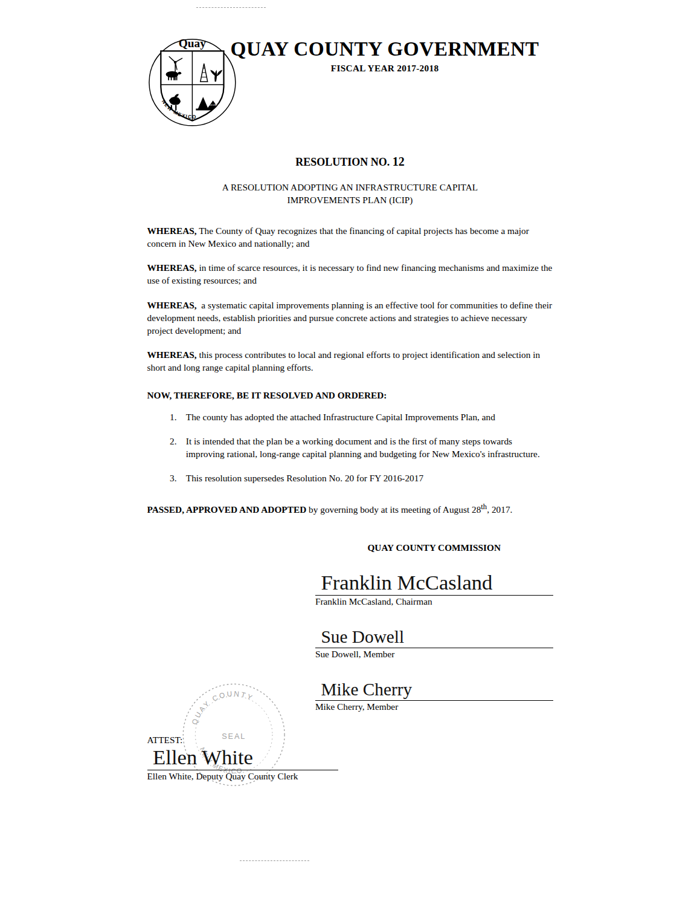TUCUMCARI Quay NEW MEXICO
QUAY COUNTY GOVERNMENT
FISCAL YEAR 2017-2018
RESOLUTION NO. 12
A RESOLUTION ADOPTING AN INFRASTRUCTURE CAPITAL
IMPROVEMENTS PLAN (ICIP)
WHEREAS, The County of Quay recognizes that the financing of capital projects has become a major concern in New Mexico and nationally; and
WHEREAS, in time of scarce resources, it is necessary to find new financing mechanisms and maximize the use of existing resources; and
WHEREAS, a systematic capital improvements planning is an effective tool for communities to define their development needs, establish priorities and pursue concrete actions and strategies to achieve necessary project development; and
WHEREAS, this process contributes to local and regional efforts to project identification and selection in short and long range capital planning efforts.
NOW, THEREFORE, BE IT RESOLVED AND ORDERED:
The county has adopted the attached Infrastructure Capital Improvements Plan, and
It is intended that the plan be a working document and is the first of many steps towards improving rational, long-range capital planning and budgeting for New Mexico's infrastructure.
This resolution supersedes Resolution No. 20 for FY 2016-2017
PASSED, APPROVED AND ADOPTED by governing body at its meeting of August 28th, 2017.
QUAY COUNTY COMMISSION
Franklin McCasland
Franklin McCasland, Chairman
Sue Dowell
Sue Dowell, Member
Mike Cherry
Mike Cherry, Member
QUAY COUNTY NEW MEXICO SEAL
ATTEST:
Ellen White
Ellen White, Deputy Quay County Clerk